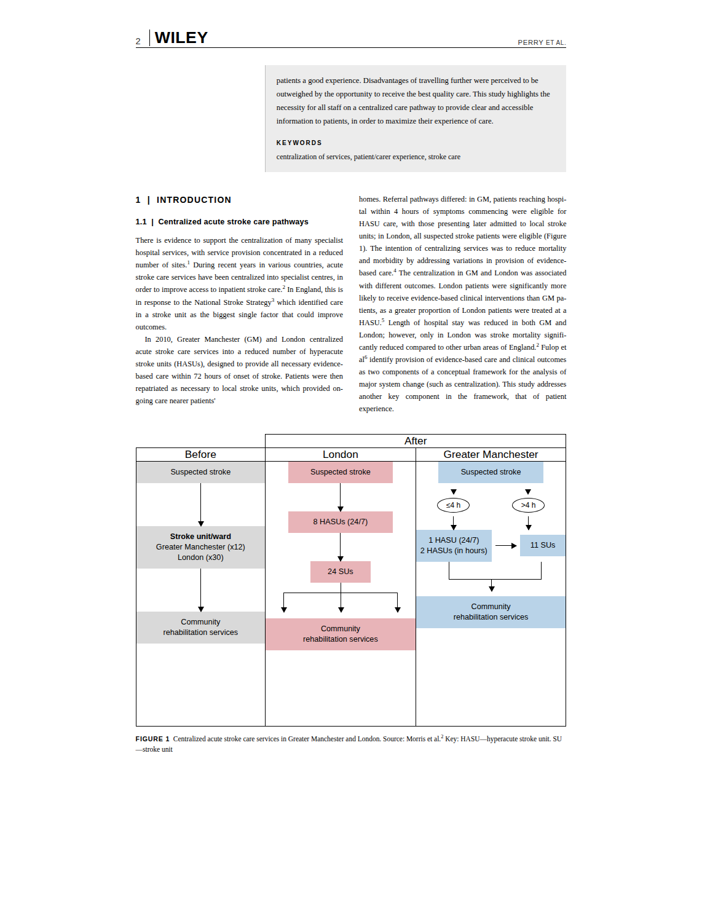2 WILEY
Perry et al.
patients a good experience. Disadvantages of travelling further were perceived to be outweighed by the opportunity to receive the best quality care. This study highlights the necessity for all staff on a centralized care pathway to provide clear and accessible information to patients, in order to maximize their experience of care.
KEYWORDS
centralization of services, patient/carer experience, stroke care
1 | INTRODUCTION
1.1 | Centralized acute stroke care pathways
There is evidence to support the centralization of many specialist hospital services, with service provision concentrated in a reduced number of sites.1 During recent years in various countries, acute stroke care services have been centralized into specialist centres, in order to improve access to inpatient stroke care.2 In England, this is in response to the National Stroke Strategy3 which identified care in a stroke unit as the biggest single factor that could improve outcomes.
In 2010, Greater Manchester (GM) and London centralized acute stroke care services into a reduced number of hyperacute stroke units (HASUs), designed to provide all necessary evidence-based care within 72 hours of onset of stroke. Patients were then repatriated as necessary to local stroke units, which provided on-going care nearer patients'
homes. Referral pathways differed: in GM, patients reaching hospital within 4 hours of symptoms commencing were eligible for HASU care, with those presenting later admitted to local stroke units; in London, all suspected stroke patients were eligible (Figure 1). The intention of centralizing services was to reduce mortality and morbidity by addressing variations in provision of evidence-based care.4 The centralization in GM and London was associated with different outcomes. London patients were significantly more likely to receive evidence-based clinical interventions than GM patients, as a greater proportion of London patients were treated at a HASU.5 Length of hospital stay was reduced in both GM and London; however, only in London was stroke mortality significantly reduced compared to other urban areas of England.2 Fulop et al6 identify provision of evidence-based care and clinical outcomes as two components of a conceptual framework for the analysis of major system change (such as centralization). This study addresses another key component in the framework, that of patient experience.
| | After |
| Before | London | Greater Manchester |
| Suspected stroke Stroke unit/ward Greater Manchester (x12) London (x30) Community rehabilitation services | Suspected stroke 8 HASUs (24/7) 24 SUs Community rehabilitation services | Suspected stroke ≤4 h >4 h 1 HASU (24/7) 2 HASUs (in hours) 11 SUs Community rehabilitation services |
FIGURE 1 Centralized acute stroke care services in Greater Manchester and London. Source: Morris et al.2 Key: HASU—hyperacute stroke unit. SU—stroke unit